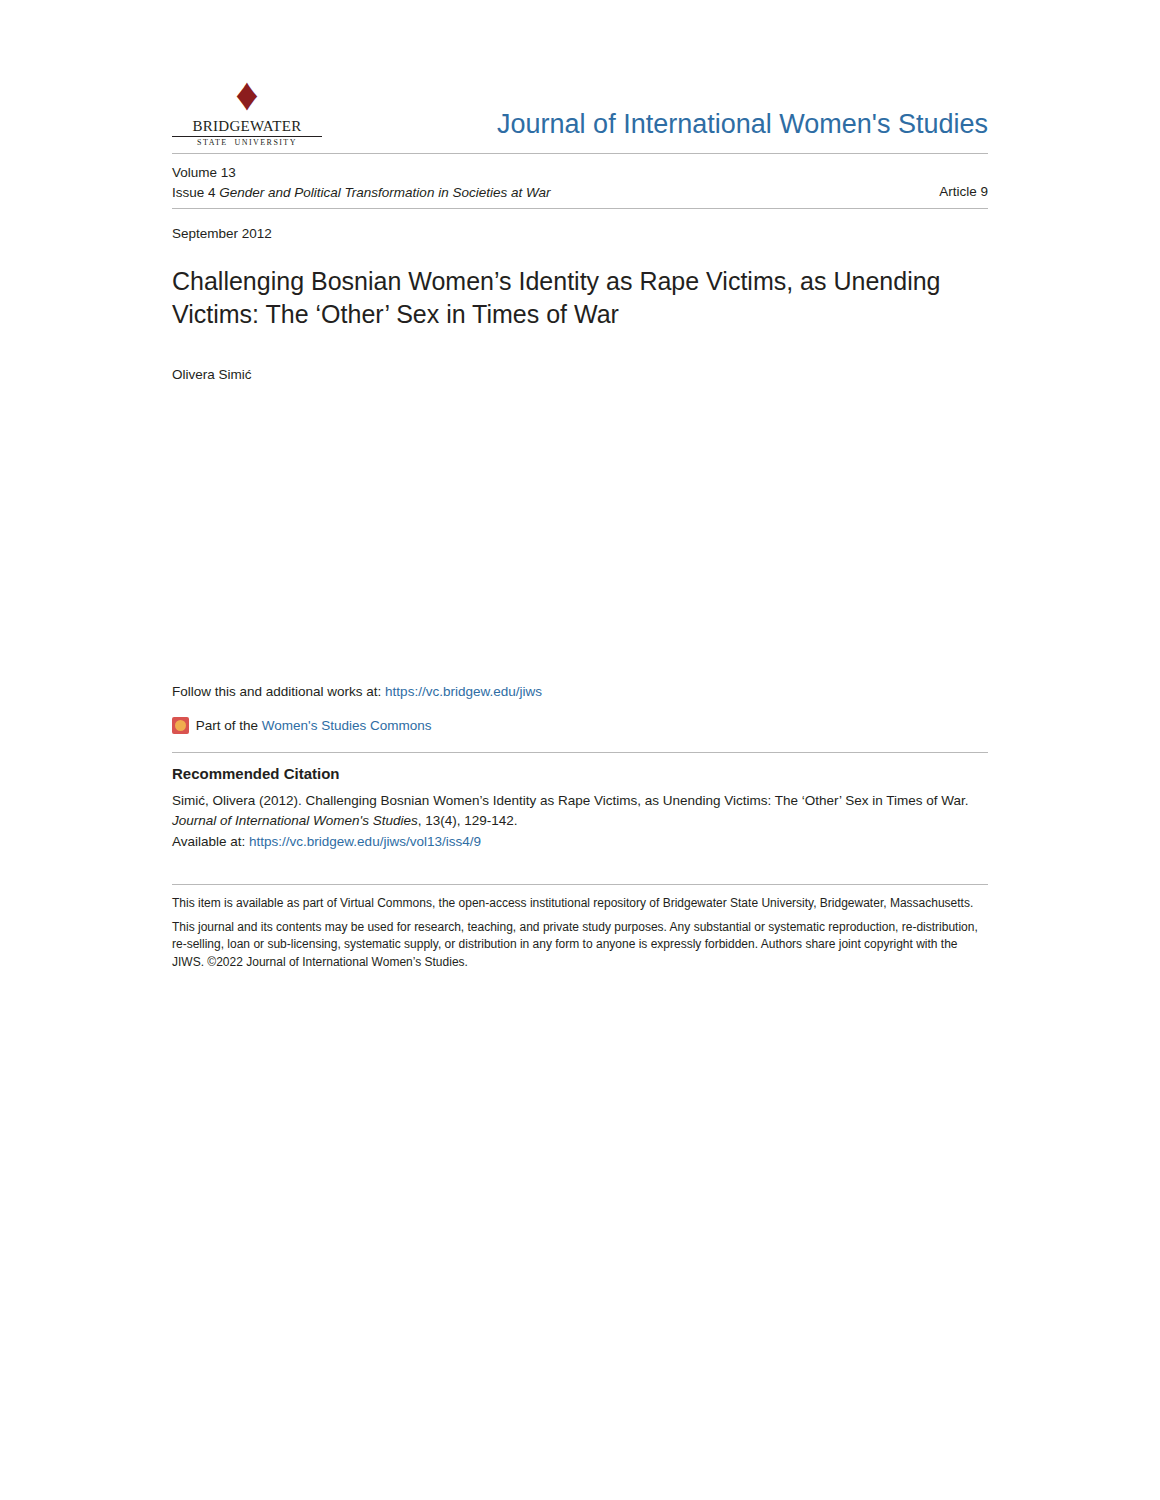♦
BRIDGEWATER
STATE UNIVERSITY
Journal of International Women's Studies
Volume 13 Issue 4 Gender and Political Transformation in Societies at War
Article 9
September 2012
Challenging Bosnian Women’s Identity as Rape Victims, as Unending Victims: The ‘Other’ Sex in Times of War
Olivera Simić
Follow this and additional works at: https://vc.bridgew.edu/jiws
Part of the Women's Studies Commons
Recommended Citation
Simić, Olivera (2012). Challenging Bosnian Women’s Identity as Rape Victims, as Unending Victims: The ‘Other’ Sex in Times of War. Journal of International Women's Studies, 13(4), 129-142.
Available at: https://vc.bridgew.edu/jiws/vol13/iss4/9
This item is available as part of Virtual Commons, the open-access institutional repository of Bridgewater State University, Bridgewater, Massachusetts.
This journal and its contents may be used for research, teaching, and private study purposes. Any substantial or systematic reproduction, re-distribution, re-selling, loan or sub-licensing, systematic supply, or distribution in any form to anyone is expressly forbidden. Authors share joint copyright with the JIWS. ©2022 Journal of International Women’s Studies.